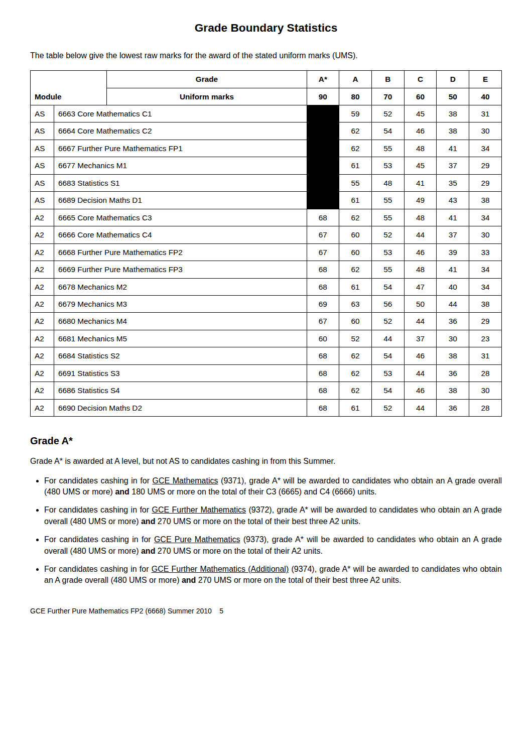Grade Boundary Statistics
The table below give the lowest raw marks for the award of the stated uniform marks (UMS).
| Module | Grade | A* | A | B | C | D | E |
| --- | --- | --- | --- | --- | --- | --- | --- |
| Uniform marks | 90 | 80 | 70 | 60 | 50 | 40 |
| AS | 6663 Core Mathematics C1 | | 59 | 52 | 45 | 38 | 31 |
| AS | 6664 Core Mathematics C2 | | 62 | 54 | 46 | 38 | 30 |
| AS | 6667 Further Pure Mathematics FP1 | | 62 | 55 | 48 | 41 | 34 |
| AS | 6677 Mechanics M1 | | 61 | 53 | 45 | 37 | 29 |
| AS | 6683 Statistics S1 | | 55 | 48 | 41 | 35 | 29 |
| AS | 6689 Decision Maths D1 | | 61 | 55 | 49 | 43 | 38 |
| A2 | 6665 Core Mathematics C3 | 68 | 62 | 55 | 48 | 41 | 34 |
| A2 | 6666 Core Mathematics C4 | 67 | 60 | 52 | 44 | 37 | 30 |
| A2 | 6668 Further Pure Mathematics FP2 | 67 | 60 | 53 | 46 | 39 | 33 |
| A2 | 6669 Further Pure Mathematics FP3 | 68 | 62 | 55 | 48 | 41 | 34 |
| A2 | 6678 Mechanics M2 | 68 | 61 | 54 | 47 | 40 | 34 |
| A2 | 6679 Mechanics M3 | 69 | 63 | 56 | 50 | 44 | 38 |
| A2 | 6680 Mechanics M4 | 67 | 60 | 52 | 44 | 36 | 29 |
| A2 | 6681 Mechanics M5 | 60 | 52 | 44 | 37 | 30 | 23 |
| A2 | 6684 Statistics S2 | 68 | 62 | 54 | 46 | 38 | 31 |
| A2 | 6691 Statistics S3 | 68 | 62 | 53 | 44 | 36 | 28 |
| A2 | 6686 Statistics S4 | 68 | 62 | 54 | 46 | 38 | 30 |
| A2 | 6690 Decision Maths D2 | 68 | 61 | 52 | 44 | 36 | 28 |
Grade A*
Grade A* is awarded at A level, but not AS to candidates cashing in from this Summer.
For candidates cashing in for GCE Mathematics (9371), grade A* will be awarded to candidates who obtain an A grade overall (480 UMS or more) and 180 UMS or more on the total of their C3 (6665) and C4 (6666) units.
For candidates cashing in for GCE Further Mathematics (9372), grade A* will be awarded to candidates who obtain an A grade overall (480 UMS or more) and 270 UMS or more on the total of their best three A2 units.
For candidates cashing in for GCE Pure Mathematics (9373), grade A* will be awarded to candidates who obtain an A grade overall (480 UMS or more) and 270 UMS or more on the total of their A2 units.
For candidates cashing in for GCE Further Mathematics (Additional) (9374), grade A* will be awarded to candidates who obtain an A grade overall (480 UMS or more) and 270 UMS or more on the total of their best three A2 units.
GCE Further Pure Mathematics FP2 (6668) Summer 2010 5